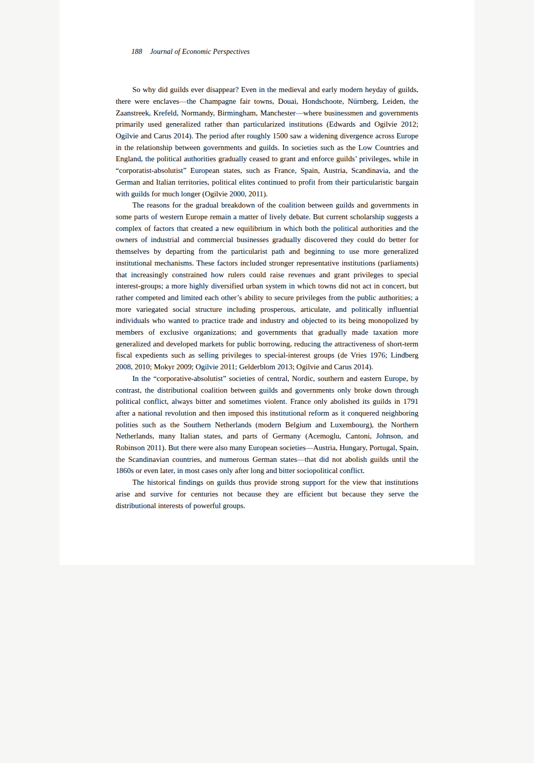188 Journal of Economic Perspectives
So why did guilds ever disappear? Even in the medieval and early modern heyday of guilds, there were enclaves—the Champagne fair towns, Douai, Hondschoote, Nürnberg, Leiden, the Zaanstreek, Krefeld, Normandy, Birmingham, Manchester—where businessmen and governments primarily used generalized rather than particularized institutions (Edwards and Ogilvie 2012; Ogilvie and Carus 2014). The period after roughly 1500 saw a widening divergence across Europe in the relationship between governments and guilds. In societies such as the Low Countries and England, the political authorities gradually ceased to grant and enforce guilds’ privileges, while in “corporatist-absolutist” European states, such as France, Spain, Austria, Scandinavia, and the German and Italian territories, political elites continued to profit from their particularistic bargain with guilds for much longer (Ogilvie 2000, 2011).
The reasons for the gradual breakdown of the coalition between guilds and governments in some parts of western Europe remain a matter of lively debate. But current scholarship suggests a complex of factors that created a new equilibrium in which both the political authorities and the owners of industrial and commercial businesses gradually discovered they could do better for themselves by departing from the particularist path and beginning to use more generalized institutional mechanisms. These factors included stronger representative institutions (parliaments) that increasingly constrained how rulers could raise revenues and grant privileges to special interest-groups; a more highly diversified urban system in which towns did not act in concert, but rather competed and limited each other’s ability to secure privileges from the public authorities; a more variegated social structure including prosperous, articulate, and politically influential individuals who wanted to practice trade and industry and objected to its being monopolized by members of exclusive organizations; and governments that gradually made taxation more generalized and developed markets for public borrowing, reducing the attractiveness of short-term fiscal expedients such as selling privileges to special-interest groups (de Vries 1976; Lindberg 2008, 2010; Mokyr 2009; Ogilvie 2011; Gelderblom 2013; Ogilvie and Carus 2014).
In the “corporative-absolutist” societies of central, Nordic, southern and eastern Europe, by contrast, the distributional coalition between guilds and governments only broke down through political conflict, always bitter and sometimes violent. France only abolished its guilds in 1791 after a national revolution and then imposed this institutional reform as it conquered neighboring polities such as the Southern Netherlands (modern Belgium and Luxembourg), the Northern Netherlands, many Italian states, and parts of Germany (Acemoglu, Cantoni, Johnson, and Robinson 2011). But there were also many European societies—Austria, Hungary, Portugal, Spain, the Scandinavian countries, and numerous German states—that did not abolish guilds until the 1860s or even later, in most cases only after long and bitter sociopolitical conflict.
The historical findings on guilds thus provide strong support for the view that institutions arise and survive for centuries not because they are efficient but because they serve the distributional interests of powerful groups.